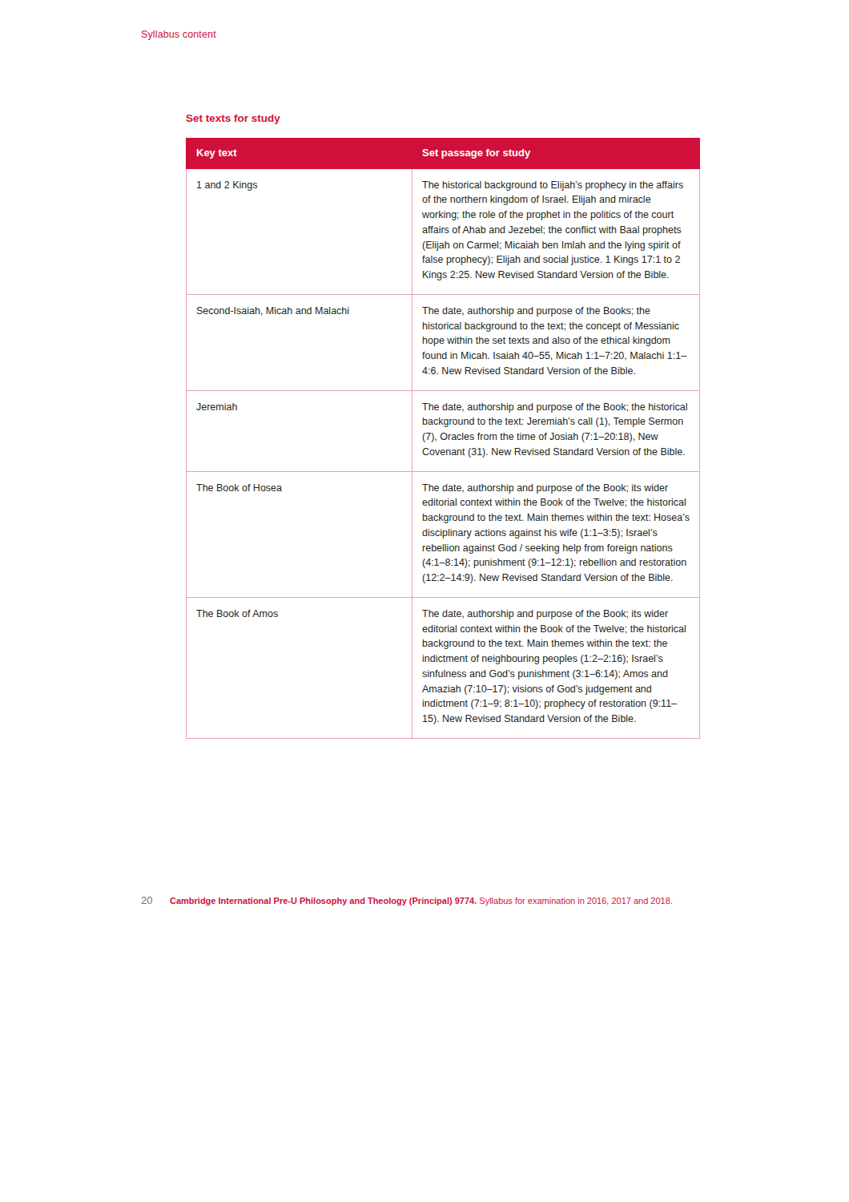Syllabus content
Set texts for study
| Key text | Set passage for study |
| --- | --- |
| 1 and 2 Kings | The historical background to Elijah’s prophecy in the affairs of the northern kingdom of Israel. Elijah and miracle working; the role of the prophet in the politics of the court affairs of Ahab and Jezebel; the conflict with Baal prophets (Elijah on Carmel; Micaiah ben Imlah and the lying spirit of false prophecy); Elijah and social justice. 1 Kings 17:1 to 2 Kings 2:25. New Revised Standard Version of the Bible. |
| Second-Isaiah, Micah and Malachi | The date, authorship and purpose of the Books; the historical background to the text; the concept of Messianic hope within the set texts and also of the ethical kingdom found in Micah. Isaiah 40–55, Micah 1:1–7:20, Malachi 1:1–4:6. New Revised Standard Version of the Bible. |
| Jeremiah | The date, authorship and purpose of the Book; the historical background to the text: Jeremiah’s call (1), Temple Sermon (7), Oracles from the time of Josiah (7:1–20:18), New Covenant (31). New Revised Standard Version of the Bible. |
| The Book of Hosea | The date, authorship and purpose of the Book; its wider editorial context within the Book of the Twelve; the historical background to the text. Main themes within the text: Hosea’s disciplinary actions against his wife (1:1–3:5); Israel’s rebellion against God / seeking help from foreign nations (4:1–8:14); punishment (9:1–12:1); rebellion and restoration (12:2–14:9). New Revised Standard Version of the Bible. |
| The Book of Amos | The date, authorship and purpose of the Book; its wider editorial context within the Book of the Twelve; the historical background to the text. Main themes within the text: the indictment of neighbouring peoples (1:2–2:16); Israel’s sinfulness and God’s punishment (3:1–6:14); Amos and Amaziah (7:10–17); visions of God’s judgement and indictment (7:1–9; 8:1–10); prophecy of restoration (9:11–15). New Revised Standard Version of the Bible. |
20
Cambridge International Pre-U Philosophy and Theology (Principal) 9774. Syllabus for examination in 2016, 2017 and 2018.